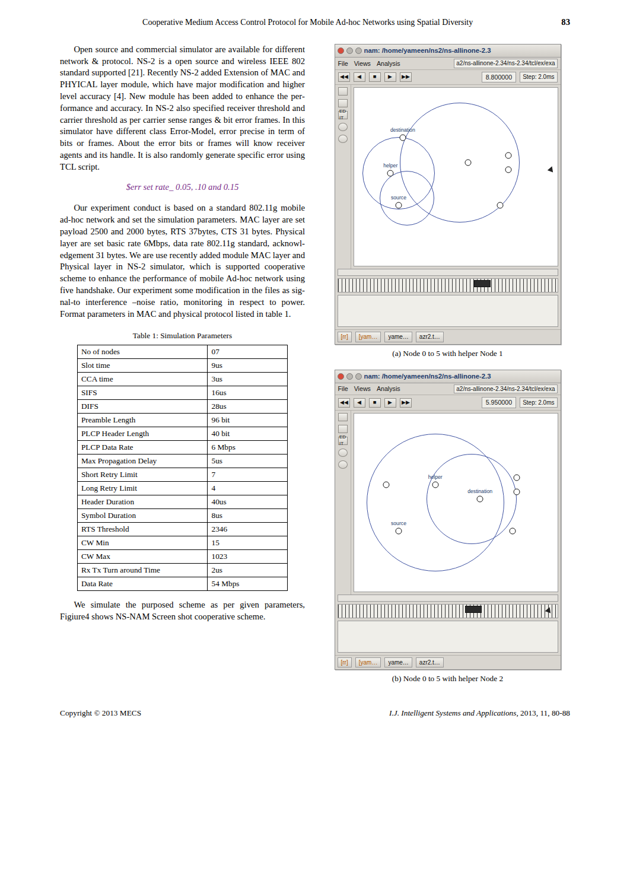Cooperative Medium Access Control Protocol for Mobile Ad-hoc Networks using Spatial Diversity
83
Open source and commercial simulator are available for different network & protocol. NS-2 is a open source and wireless IEEE 802 standard supported [21]. Recently NS-2 added Extension of MAC and PHYICAL layer module, which have major modification and higher level accuracy [4]. New module has been added to enhance the performance and accuracy. In NS-2 also specified receiver threshold and carrier threshold as per carrier sense ranges & bit error frames. In this simulator have different class Error-Model, error precise in term of bits or frames. About the error bits or frames will know receiver agents and its handle. It is also randomly generate specific error using TCL script.
$err set rate_ 0.05, .10 and 0.15
Our experiment conduct is based on a standard 802.11g mobile ad-hoc network and set the simulation parameters. MAC layer are set payload 2500 and 2000 bytes, RTS 37bytes, CTS 31 bytes. Physical layer are set basic rate 6Mbps, data rate 802.11g standard, acknowledgement 31 bytes. We are use recently added module MAC layer and Physical layer in NS-2 simulator, which is supported cooperative scheme to enhance the performance of mobile Ad-hoc network using five handshake. Our experiment some modification in the files as signal-to interference –noise ratio, monitoring in respect to power. Format parameters in MAC and physical protocol listed in table 1.
Table 1: Simulation Parameters
| No of nodes | 07 |
| Slot time | 9us |
| CCA time | 3us |
| SIFS | 16us |
| DIFS | 28us |
| Preamble Length | 96 bit |
| PLCP Header Length | 40 bit |
| PLCP Data Rate | 6 Mbps |
| Max Propagation Delay | 5us |
| Short Retry Limit | 7 |
| Long Retry Limit | 4 |
| Header Duration | 40us |
| Symbol Duration | 8us |
| RTS Threshold | 2346 |
| CW Min | 15 |
| CW Max | 1023 |
| Rx Tx Turn around Time | 2us |
| Data Rate | 54 Mbps |
We simulate the purposed scheme as per given parameters, Figiure4 shows NS-NAM Screen shot cooperative scheme.
nam: /home/yameen/ns2/ns-allinone-2.3
File Views Analysis a2/ns-allinone-2.34/ns-2.34/tcl/ex/exa
◀◀ ◀ ■ ▶ ▶▶ 8.800000 Step: 2.0ms
ED
IT
destination
helper
source
[rr] [yam… yame… azr2.t…
(a) Node 0 to 5 with helper Node 1
nam: /home/yameen/ns2/ns-allinone-2.3
File Views Analysis a2/ns-allinone-2.34/ns-2.34/tcl/ex/exa
◀◀ ◀ ■ ▶ ▶▶ 5.950000 Step: 2.0ms
ED
IT
helper
destination
source
[rr] [yam… yame… azr2.t…
(b) Node 0 to 5 with helper Node 2
Copyright © 2013 MECS
I.J. Intelligent Systems and Applications, 2013, 11, 80-88